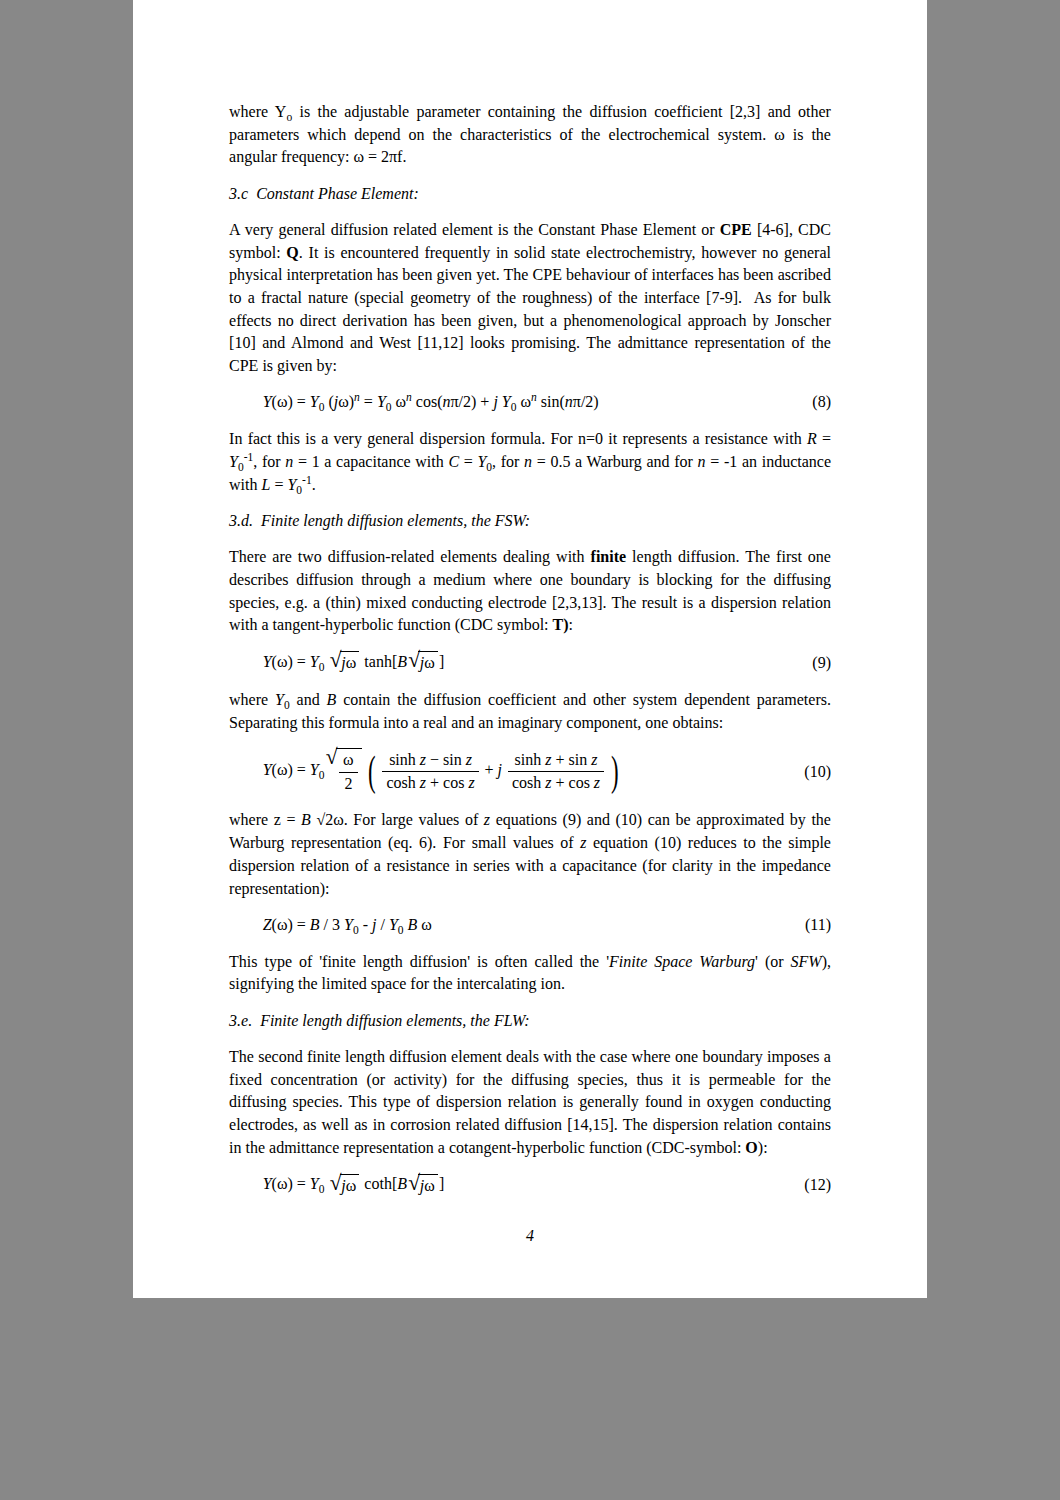where Yo is the adjustable parameter containing the diffusion coefficient [2,3] and other parameters which depend on the characteristics of the electrochemical system. ω is the angular frequency: ω = 2πf.
3.c Constant Phase Element:
A very general diffusion related element is the Constant Phase Element or CPE [4-6], CDC symbol: Q. It is encountered frequently in solid state electrochemistry, however no general physical interpretation has been given yet. The CPE behaviour of interfaces has been ascribed to a fractal nature (special geometry of the roughness) of the interface [7-9]. As for bulk effects no direct derivation has been given, but a phenomenological approach by Jonscher [10] and Almond and West [11,12] looks promising. The admittance representation of the CPE is given by:
Y(ω) = Y0 (jω)n = Y0 ωn cos(nπ/2) + j Y0 ωn sin(nπ/2) (8)
In fact this is a very general dispersion formula. For n=0 it represents a resistance with R = Y0-1, for n = 1 a capacitance with C = Y0, for n = 0.5 a Warburg and for n = -1 an inductance with L = Y0-1.
3.d. Finite length diffusion elements, the FSW:
There are two diffusion-related elements dealing with finite length diffusion. The first one describes diffusion through a medium where one boundary is blocking for the diffusing species, e.g. a (thin) mixed conducting electrode [2,3,13]. The result is a dispersion relation with a tangent-hyperbolic function (CDC symbol: T):
(9)
Y(ω) = Y0 jω tanh[Bjω]
where Y0 and B contain the diffusion coefficient and other system dependent parameters. Separating this formula into a real and an imaginary component, one obtains:
(10)
Y(ω) = Y0ω 2 ( sinh z − sin z cosh z + cos z + j sinh z + sin z cosh z + cos z )
where z = B √2ω. For large values of z equations (9) and (10) can be approximated by the Warburg representation (eq. 6). For small values of z equation (10) reduces to the simple dispersion relation of a resistance in series with a capacitance (for clarity in the impedance representation):
Z(ω) = B / 3 Y0 - j / Y0 B ω (11)
This type of 'finite length diffusion' is often called the 'Finite Space Warburg' (or SFW), signifying the limited space for the intercalating ion.
3.e. Finite length diffusion elements, the FLW:
The second finite length diffusion element deals with the case where one boundary imposes a fixed concentration (or activity) for the diffusing species, thus it is permeable for the diffusing species. This type of dispersion relation is generally found in oxygen conducting electrodes, as well as in corrosion related diffusion [14,15]. The dispersion relation contains in the admittance representation a cotangent-hyperbolic function (CDC-symbol: O):
(12)
Y(ω) = Y0 jω coth[Bjω]
4